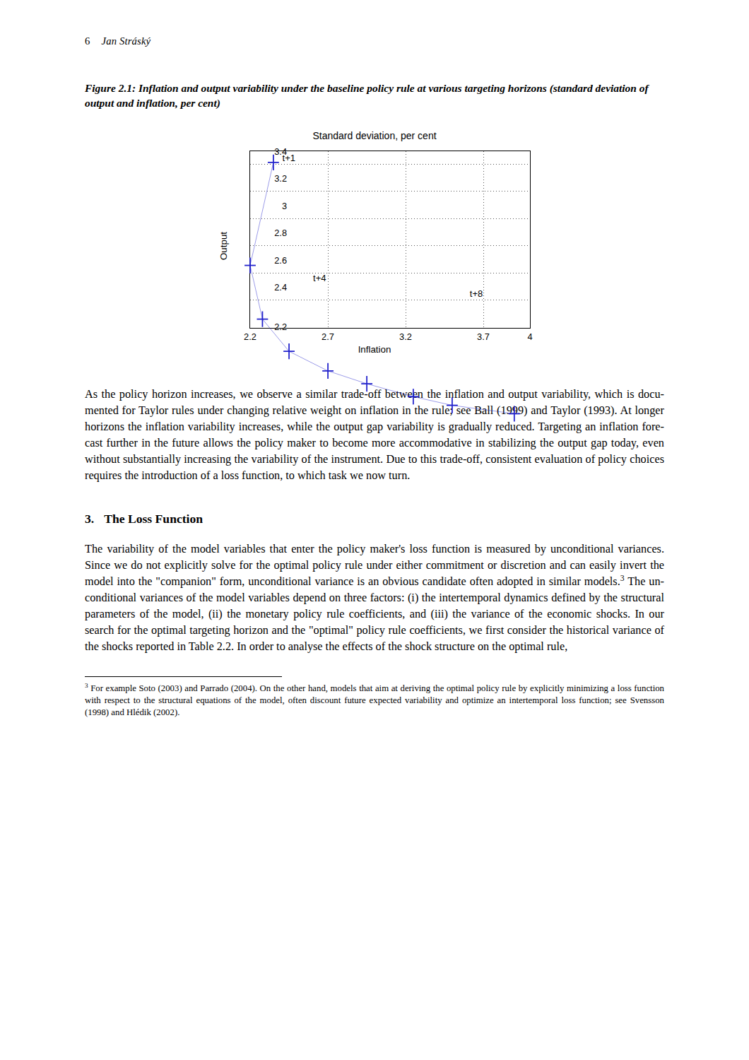6 Jan Stráský
Figure 2.1: Inflation and output variability under the baseline policy rule at various targeting horizons (standard deviation of output and inflation, per cent)
Standard deviation, per cent
Output
Inflation
2.2
2.4
2.6
2.8
3
3.2
3.4
2.2
2.7
3.2
3.7
4
t+1 t+4 t+8
As the policy horizon increases, we observe a similar trade-off between the inflation and output variability, which is documented for Taylor rules under changing relative weight on inflation in the rule; see Ball (1999) and Taylor (1993). At longer horizons the inflation variability increases, while the output gap variability is gradually reduced. Targeting an inflation forecast further in the future allows the policy maker to become more accommodative in stabilizing the output gap today, even without substantially increasing the variability of the instrument. Due to this trade-off, consistent evaluation of policy choices requires the introduction of a loss function, to which task we now turn.
3. The Loss Function
The variability of the model variables that enter the policy maker's loss function is measured by unconditional variances. Since we do not explicitly solve for the optimal policy rule under either commitment or discretion and can easily invert the model into the "companion" form, unconditional variance is an obvious candidate often adopted in similar models.3 The unconditional variances of the model variables depend on three factors: (i) the intertemporal dynamics defined by the structural parameters of the model, (ii) the monetary policy rule coefficients, and (iii) the variance of the economic shocks. In our search for the optimal targeting horizon and the "optimal" policy rule coefficients, we first consider the historical variance of the shocks reported in Table 2.2. In order to analyse the effects of the shock structure on the optimal rule,
3 For example Soto (2003) and Parrado (2004). On the other hand, models that aim at deriving the optimal policy rule by explicitly minimizing a loss function with respect to the structural equations of the model, often discount future expected variability and optimize an intertemporal loss function; see Svensson (1998) and Hlédik (2002).